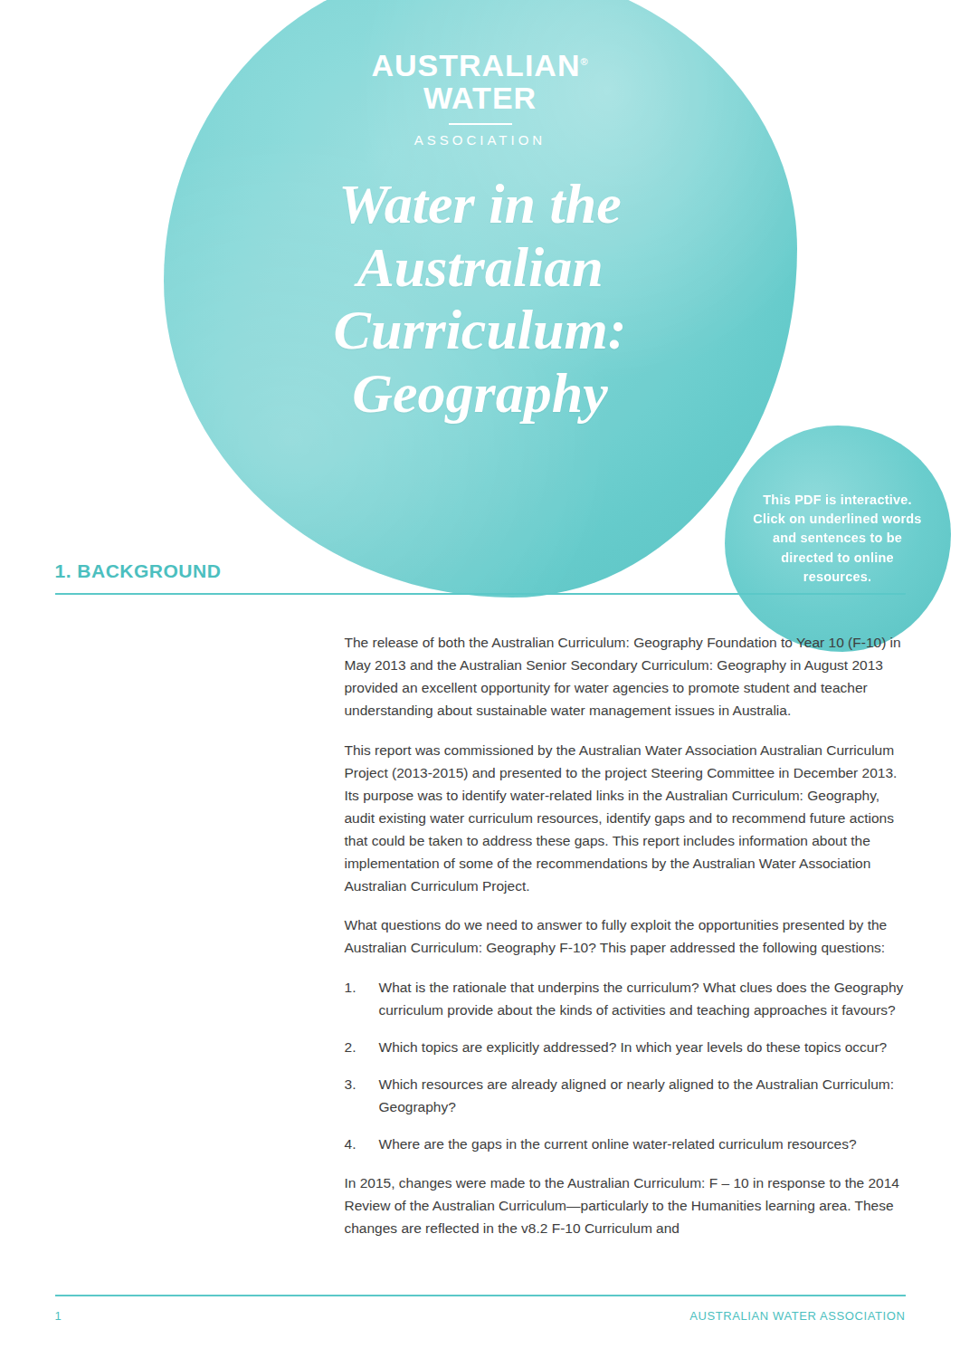AUSTRALIAN®
WATER
ASSOCIATION
Water in the Australian Curriculum: Geography
This PDF is interactive. Click on underlined words and sentences to be directed to online resources.
1. BACKGROUND
The release of both the Australian Curriculum: Geography Foundation to Year 10 (F-10) in May 2013 and the Australian Senior Secondary Curriculum: Geography in August 2013 provided an excellent opportunity for water agencies to promote student and teacher understanding about sustainable water management issues in Australia.
This report was commissioned by the Australian Water Association Australian Curriculum Project (2013-2015) and presented to the project Steering Committee in December 2013. Its purpose was to identify water-related links in the Australian Curriculum: Geography, audit existing water curriculum resources, identify gaps and to recommend future actions that could be taken to address these gaps. This report includes information about the implementation of some of the recommendations by the Australian Water Association Australian Curriculum Project.
What questions do we need to answer to fully exploit the opportunities presented by the Australian Curriculum: Geography F-10? This paper addressed the following questions:
What is the rationale that underpins the curriculum? What clues does the Geography curriculum provide about the kinds of activities and teaching approaches it favours?
Which topics are explicitly addressed? In which year levels do these topics occur?
Which resources are already aligned or nearly aligned to the Australian Curriculum: Geography?
Where are the gaps in the current online water-related curriculum resources?
In 2015, changes were made to the Australian Curriculum: F – 10 in response to the 2014 Review of the Australian Curriculum—particularly to the Humanities learning area. These changes are reflected in the v8.2 F-10 Curriculum and
1 AUSTRALIAN WATER ASSOCIATION